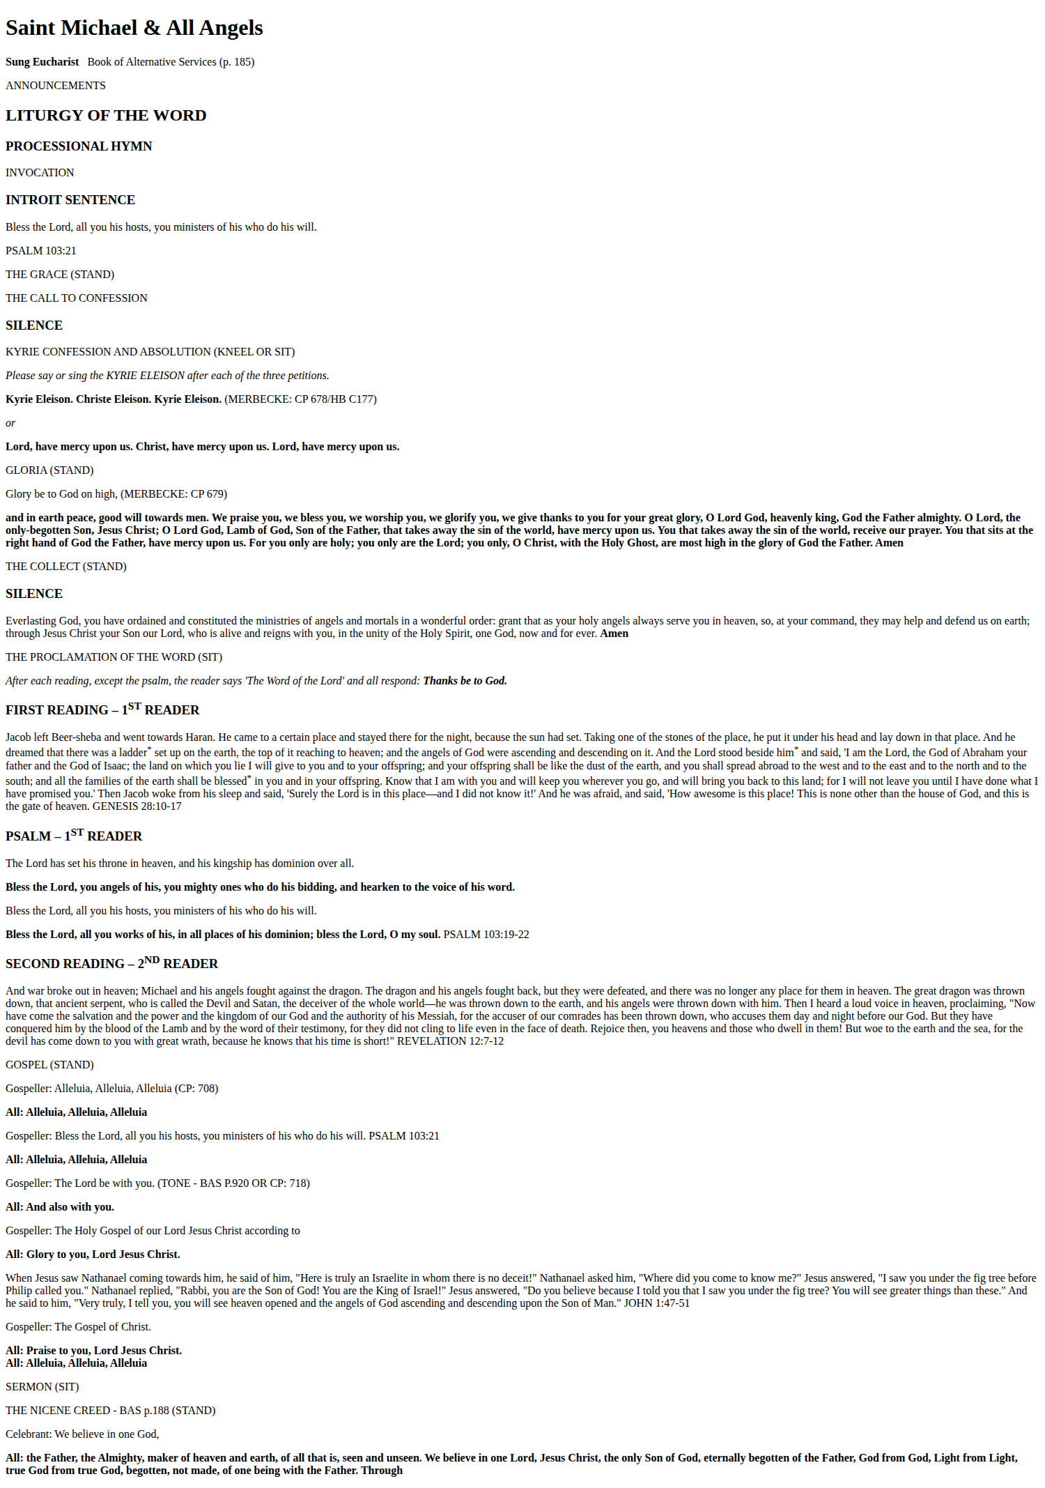Saint Michael & All Angels
Sung Eucharist Book of Alternative Services (p. 185)
ANNOUNCEMENTS
LITURGY OF THE WORD
PROCESSIONAL HYMN
INVOCATION
INTROIT SENTENCE
Bless the Lord, all you his hosts, you ministers of his who do his will.
PSALM 103:21
THE GRACE (STAND)
THE CALL TO CONFESSION
SILENCE
KYRIE CONFESSION AND ABSOLUTION (KNEEL OR SIT)
Please say or sing the KYRIE ELEISON after each of the three petitions.
Kyrie Eleison. Christe Eleison. Kyrie Eleison. (MERBECKE: CP 678/HB C177)
or
Lord, have mercy upon us. Christ, have mercy upon us. Lord, have mercy upon us.
GLORIA (STAND)
Glory be to God on high, (MERBECKE: CP 679)
and in earth peace, good will towards men. We praise you, we bless you, we worship you, we glorify you, we give thanks to you for your great glory, O Lord God, heavenly king, God the Father almighty. O Lord, the only-begotten Son, Jesus Christ; O Lord God, Lamb of God, Son of the Father, that takes away the sin of the world, have mercy upon us. You that takes away the sin of the world, receive our prayer. You that sits at the right hand of God the Father, have mercy upon us. For you only are holy; you only are the Lord; you only, O Christ, with the Holy Ghost, are most high in the glory of God the Father. Amen
THE COLLECT (STAND)
SILENCE
Everlasting God, you have ordained and constituted the ministries of angels and mortals in a wonderful order: grant that as your holy angels always serve you in heaven, so, at your command, they may help and defend us on earth; through Jesus Christ your Son our Lord, who is alive and reigns with you, in the unity of the Holy Spirit, one God, now and for ever. Amen
THE PROCLAMATION OF THE WORD (SIT)
After each reading, except the psalm, the reader says 'The Word of the Lord' and all respond: Thanks be to God.
FIRST READING – 1ST READER
Jacob left Beer-sheba and went towards Haran. He came to a certain place and stayed there for the night, because the sun had set. Taking one of the stones of the place, he put it under his head and lay down in that place. And he dreamed that there was a ladder* set up on the earth, the top of it reaching to heaven; and the angels of God were ascending and descending on it. And the Lord stood beside him* and said, 'I am the Lord, the God of Abraham your father and the God of Isaac; the land on which you lie I will give to you and to your offspring; and your offspring shall be like the dust of the earth, and you shall spread abroad to the west and to the east and to the north and to the south; and all the families of the earth shall be blessed* in you and in your offspring. Know that I am with you and will keep you wherever you go, and will bring you back to this land; for I will not leave you until I have done what I have promised you.' Then Jacob woke from his sleep and said, 'Surely the Lord is in this place—and I did not know it!' And he was afraid, and said, 'How awesome is this place! This is none other than the house of God, and this is the gate of heaven. GENESIS 28:10-17
PSALM – 1ST READER
The Lord has set his throne in heaven, and his kingship has dominion over all.
Bless the Lord, you angels of his, you mighty ones who do his bidding, and hearken to the voice of his word.
Bless the Lord, all you his hosts, you ministers of his who do his will.
Bless the Lord, all you works of his, in all places of his dominion; bless the Lord, O my soul. PSALM 103:19-22
SECOND READING – 2ND READER
And war broke out in heaven; Michael and his angels fought against the dragon. The dragon and his angels fought back, but they were defeated, and there was no longer any place for them in heaven. The great dragon was thrown down, that ancient serpent, who is called the Devil and Satan, the deceiver of the whole world—he was thrown down to the earth, and his angels were thrown down with him. Then I heard a loud voice in heaven, proclaiming, "Now have come the salvation and the power and the kingdom of our God and the authority of his Messiah, for the accuser of our comrades has been thrown down, who accuses them day and night before our God. But they have conquered him by the blood of the Lamb and by the word of their testimony, for they did not cling to life even in the face of death. Rejoice then, you heavens and those who dwell in them! But woe to the earth and the sea, for the devil has come down to you with great wrath, because he knows that his time is short!" REVELATION 12:7-12
GOSPEL (STAND)
Gospeller: Alleluia, Alleluia, Alleluia (CP: 708)
All: Alleluia, Alleluia, Alleluia
Gospeller: Bless the Lord, all you his hosts, you ministers of his who do his will. PSALM 103:21
All: Alleluia, Alleluia, Alleluia
Gospeller: The Lord be with you. (TONE - BAS P.920 OR CP: 718)
All: And also with you.
Gospeller: The Holy Gospel of our Lord Jesus Christ according to
All: Glory to you, Lord Jesus Christ.
When Jesus saw Nathanael coming towards him, he said of him, "Here is truly an Israelite in whom there is no deceit!" Nathanael asked him, "Where did you come to know me?" Jesus answered, "I saw you under the fig tree before Philip called you." Nathanael replied, "Rabbi, you are the Son of God! You are the King of Israel!" Jesus answered, "Do you believe because I told you that I saw you under the fig tree? You will see greater things than these." And he said to him, "Very truly, I tell you, you will see heaven opened and the angels of God ascending and descending upon the Son of Man." JOHN 1:47-51
Gospeller: The Gospel of Christ.
All: Praise to you, Lord Jesus Christ.
All: Alleluia, Alleluia, Alleluia
SERMON (SIT)
THE NICENE CREED - BAS p.188 (STAND)
Celebrant: We believe in one God,
All: the Father, the Almighty, maker of heaven and earth, of all that is, seen and unseen. We believe in one Lord, Jesus Christ, the only Son of God, eternally begotten of the Father, God from God, Light from Light, true God from true God, begotten, not made, of one being with the Father. Through